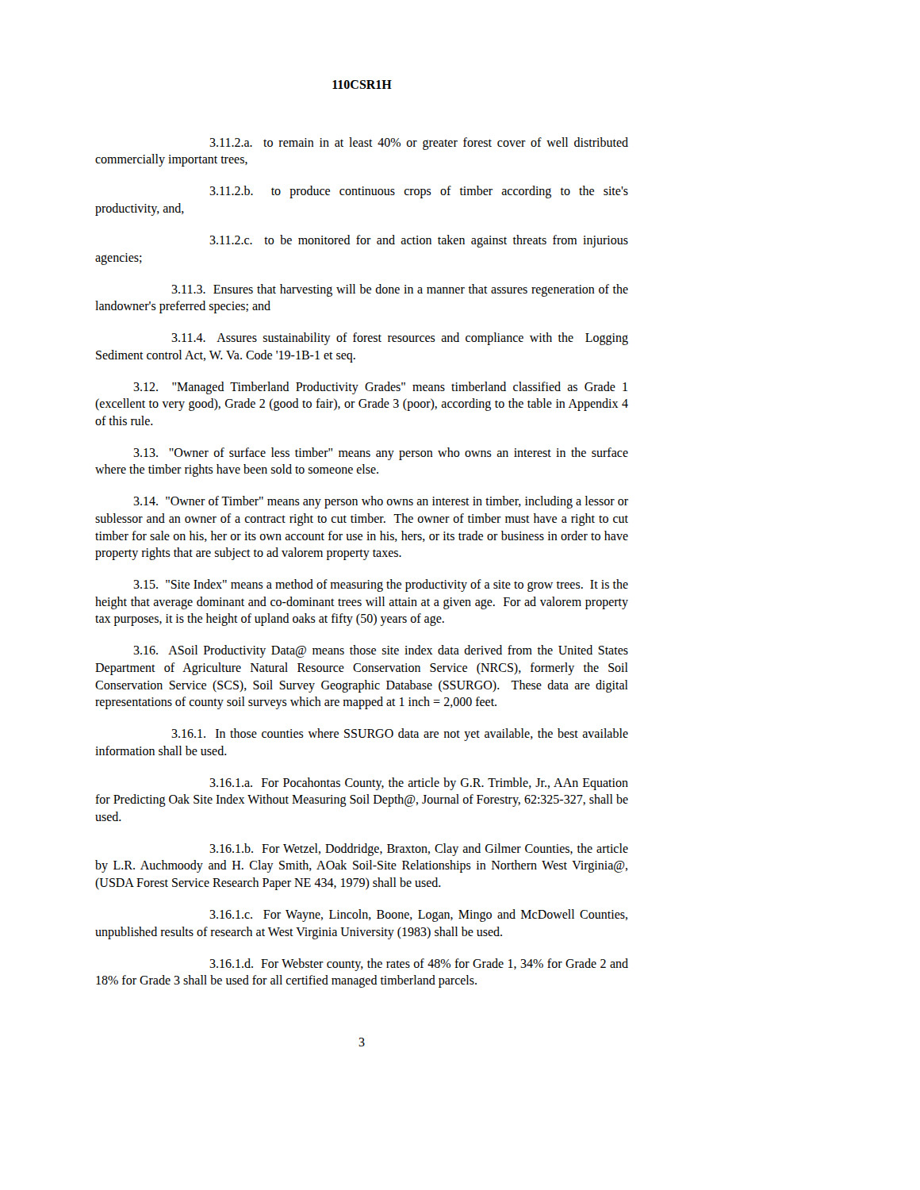110CSR1H
3.11.2.a. to remain in at least 40% or greater forest cover of well distributed commercially important trees,
3.11.2.b. to produce continuous crops of timber according to the site's productivity, and,
3.11.2.c. to be monitored for and action taken against threats from injurious agencies;
3.11.3. Ensures that harvesting will be done in a manner that assures regeneration of the landowner's preferred species; and
3.11.4. Assures sustainability of forest resources and compliance with the Logging Sediment control Act, W. Va. Code '19-1B-1 et seq.
3.12. "Managed Timberland Productivity Grades" means timberland classified as Grade 1 (excellent to very good), Grade 2 (good to fair), or Grade 3 (poor), according to the table in Appendix 4 of this rule.
3.13. "Owner of surface less timber" means any person who owns an interest in the surface where the timber rights have been sold to someone else.
3.14. "Owner of Timber" means any person who owns an interest in timber, including a lessor or sublessor and an owner of a contract right to cut timber. The owner of timber must have a right to cut timber for sale on his, her or its own account for use in his, hers, or its trade or business in order to have property rights that are subject to ad valorem property taxes.
3.15. "Site Index" means a method of measuring the productivity of a site to grow trees. It is the height that average dominant and co-dominant trees will attain at a given age. For ad valorem property tax purposes, it is the height of upland oaks at fifty (50) years of age.
3.16. ASoil Productivity Data@ means those site index data derived from the United States Department of Agriculture Natural Resource Conservation Service (NRCS), formerly the Soil Conservation Service (SCS), Soil Survey Geographic Database (SSURGO). These data are digital representations of county soil surveys which are mapped at 1 inch = 2,000 feet.
3.16.1. In those counties where SSURGO data are not yet available, the best available information shall be used.
3.16.1.a. For Pocahontas County, the article by G.R. Trimble, Jr., AAn Equation for Predicting Oak Site Index Without Measuring Soil Depth@, Journal of Forestry, 62:325-327, shall be used.
3.16.1.b. For Wetzel, Doddridge, Braxton, Clay and Gilmer Counties, the article by L.R. Auchmoody and H. Clay Smith, AOak Soil-Site Relationships in Northern West Virginia@, (USDA Forest Service Research Paper NE 434, 1979) shall be used.
3.16.1.c. For Wayne, Lincoln, Boone, Logan, Mingo and McDowell Counties, unpublished results of research at West Virginia University (1983) shall be used.
3.16.1.d. For Webster county, the rates of 48% for Grade 1, 34% for Grade 2 and 18% for Grade 3 shall be used for all certified managed timberland parcels.
3